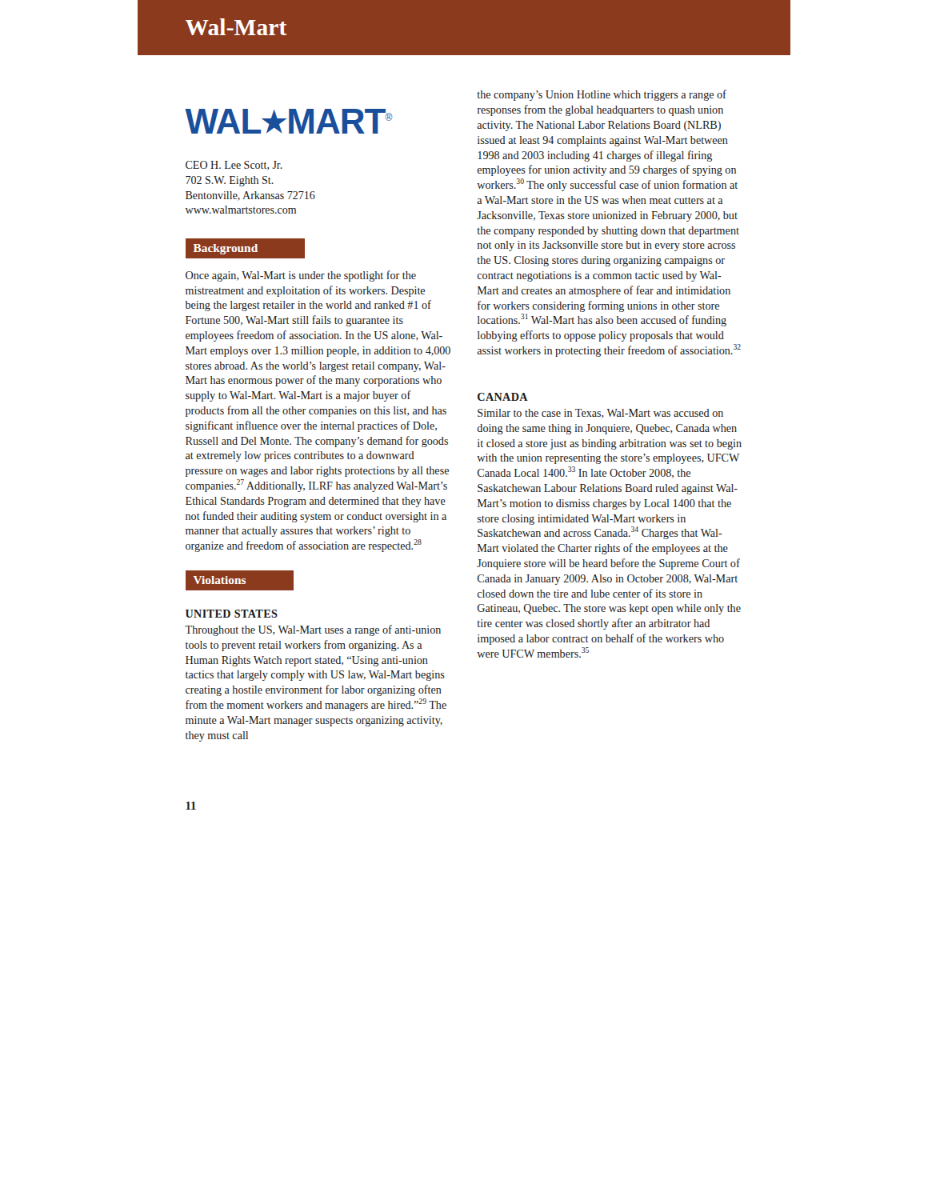Wal-Mart
WAL★MART®
CEO H. Lee Scott, Jr.
702 S.W. Eighth St.
Bentonville, Arkansas 72716
www.walmartstores.com
Background
Once again, Wal-Mart is under the spotlight for the mistreatment and exploitation of its workers. Despite being the largest retailer in the world and ranked #1 of Fortune 500, Wal-Mart still fails to guarantee its employees freedom of association. In the US alone, Wal-Mart employs over 1.3 million people, in addition to 4,000 stores abroad. As the world’s largest retail company, Wal-Mart has enormous power of the many corporations who supply to Wal-Mart. Wal-Mart is a major buyer of products from all the other companies on this list, and has significant influence over the internal practices of Dole, Russell and Del Monte. The company’s demand for goods at extremely low prices contributes to a downward pressure on wages and labor rights protections by all these companies.27 Additionally, ILRF has analyzed Wal-Mart’s Ethical Standards Program and determined that they have not funded their auditing system or conduct oversight in a manner that actually assures that workers’ right to organize and freedom of association are respected.28
Violations
UNITED STATES
Throughout the US, Wal-Mart uses a range of anti-union tools to prevent retail workers from organizing. As a Human Rights Watch report stated, “Using anti-union tactics that largely comply with US law, Wal-Mart begins creating a hostile environment for labor organizing often from the moment workers and managers are hired.”29 The minute a Wal-Mart manager suspects organizing activity, they must call
the company’s Union Hotline which triggers a range of responses from the global headquarters to quash union activity. The National Labor Relations Board (NLRB) issued at least 94 complaints against Wal-Mart between 1998 and 2003 including 41 charges of illegal firing employees for union activity and 59 charges of spying on workers.30 The only successful case of union formation at a Wal-Mart store in the US was when meat cutters at a Jacksonville, Texas store unionized in February 2000, but the company responded by shutting down that department not only in its Jacksonville store but in every store across the US. Closing stores during organizing campaigns or contract negotiations is a common tactic used by Wal-Mart and creates an atmosphere of fear and intimidation for workers considering forming unions in other store locations.31 Wal-Mart has also been accused of funding lobbying efforts to oppose policy proposals that would assist workers in protecting their freedom of association.32
CANADA
Similar to the case in Texas, Wal-Mart was accused on doing the same thing in Jonquiere, Quebec, Canada when it closed a store just as binding arbitration was set to begin with the union representing the store’s employees, UFCW Canada Local 1400.33 In late October 2008, the Saskatchewan Labour Relations Board ruled against Wal-Mart’s motion to dismiss charges by Local 1400 that the store closing intimidated Wal-Mart workers in Saskatchewan and across Canada.34 Charges that Wal-Mart violated the Charter rights of the employees at the Jonquiere store will be heard before the Supreme Court of Canada in January 2009. Also in October 2008, Wal-Mart closed down the tire and lube center of its store in Gatineau, Quebec. The store was kept open while only the tire center was closed shortly after an arbitrator had imposed a labor contract on behalf of the workers who were UFCW members.35
11